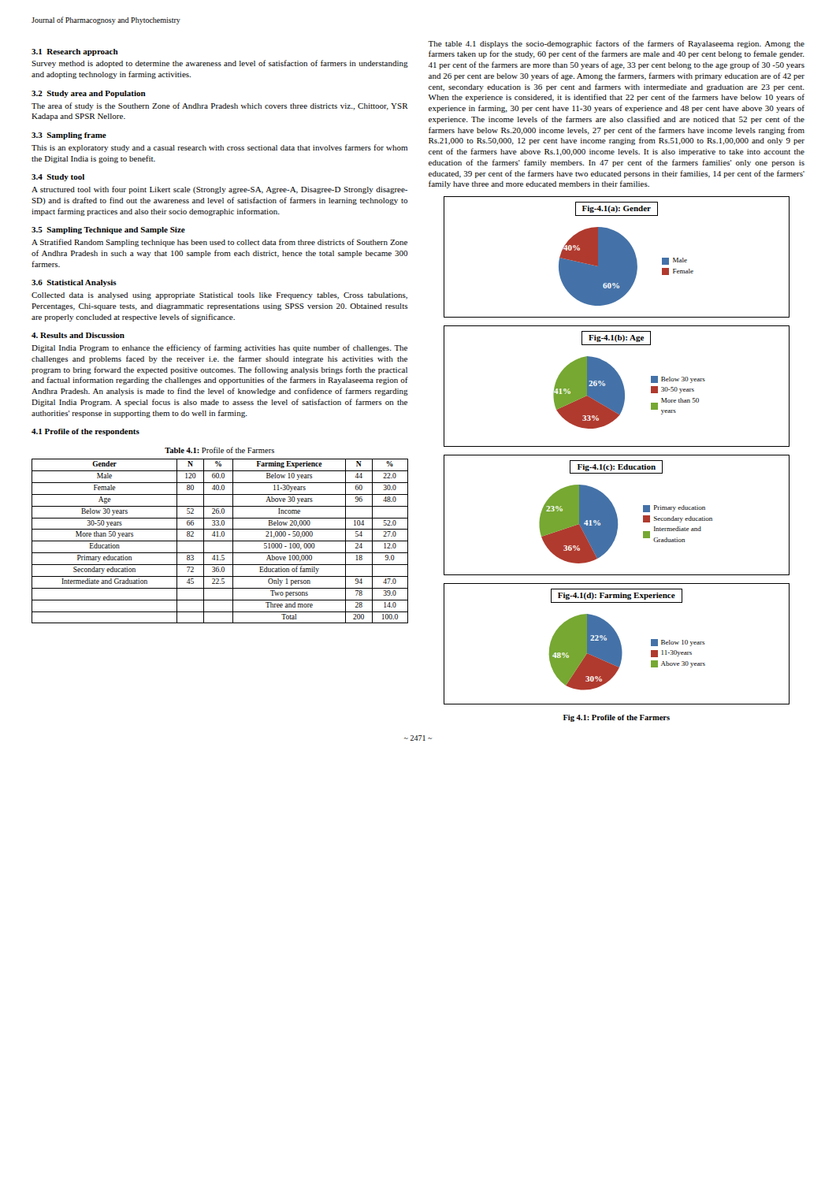Journal of Pharmacognosy and Phytochemistry
3.1 Research approach
Survey method is adopted to determine the awareness and level of satisfaction of farmers in understanding and adopting technology in farming activities.
3.2 Study area and Population
The area of study is the Southern Zone of Andhra Pradesh which covers three districts viz., Chittoor, YSR Kadapa and SPSR Nellore.
3.3 Sampling frame
This is an exploratory study and a casual research with cross sectional data that involves farmers for whom the Digital India is going to benefit.
3.4 Study tool
A structured tool with four point Likert scale (Strongly agree-SA, Agree-A, Disagree-D Strongly disagree-SD) and is drafted to find out the awareness and level of satisfaction of farmers in learning technology to impact farming practices and also their socio demographic information.
3.5 Sampling Technique and Sample Size
A Stratified Random Sampling technique has been used to collect data from three districts of Southern Zone of Andhra Pradesh in such a way that 100 sample from each district, hence the total sample became 300 farmers.
3.6 Statistical Analysis
Collected data is analysed using appropriate Statistical tools like Frequency tables, Cross tabulations, Percentages, Chi-square tests, and diagrammatic representations using SPSS version 20. Obtained results are properly concluded at respective levels of significance.
4. Results and Discussion
Digital India Program to enhance the efficiency of farming activities has quite number of challenges. The challenges and problems faced by the receiver i.e. the farmer should integrate his activities with the program to bring forward the expected positive outcomes. The following analysis brings forth the practical and factual information regarding the challenges and opportunities of the farmers in Rayalaseema region of Andhra Pradesh. An analysis is made to find the level of knowledge and confidence of farmers regarding Digital India Program. A special focus is also made to assess the level of satisfaction of farmers on the authorities' response in supporting them to do well in farming.
4.1 Profile of the respondents
Table 4.1: Profile of the Farmers
| Gender | N | % | Farming Experience | N | % |
| --- | --- | --- | --- | --- | --- |
| Male | 120 | 60.0 | Below 10 years | 44 | 22.0 |
| Female | 80 | 40.0 | 11-30years | 60 | 30.0 |
| Age | | | Above 30 years | 96 | 48.0 |
| Below 30 years | 52 | 26.0 | Income | | |
| 30-50 years | 66 | 33.0 | Below 20,000 | 104 | 52.0 |
| More than 50 years | 82 | 41.0 | 21,000 - 50,000 | 54 | 27.0 |
| Education | | | 51000 - 100, 000 | 24 | 12.0 |
| Primary education | 83 | 41.5 | Above 100,000 | 18 | 9.0 |
| Secondary education | 72 | 36.0 | Education of family | | |
| Intermediate and Graduation | 45 | 22.5 | Only 1 person | 94 | 47.0 |
| | | | Two persons | 78 | 39.0 |
| | | | Three and more | 28 | 14.0 |
| | | | Total | 200 | 100.0 |
The table 4.1 displays the socio-demographic factors of the farmers of Rayalaseema region. Among the farmers taken up for the study, 60 per cent of the farmers are male and 40 per cent belong to female gender. 41 per cent of the farmers are more than 50 years of age, 33 per cent belong to the age group of 30 -50 years and 26 per cent are below 30 years of age. Among the farmers, farmers with primary education are of 42 per cent, secondary education is 36 per cent and farmers with intermediate and graduation are 23 per cent. When the experience is considered, it is identified that 22 per cent of the farmers have below 10 years of experience in farming, 30 per cent have 11-30 years of experience and 48 per cent have above 30 years of experience. The income levels of the farmers are also classified and are noticed that 52 per cent of the farmers have below Rs.20,000 income levels, 27 per cent of the farmers have income levels ranging from Rs.21,000 to Rs.50,000, 12 per cent have income ranging from Rs.51,000 to Rs.1,00,000 and only 9 per cent of the farmers have above Rs.1,00,000 income levels. It is also imperative to take into account the education of the farmers' family members. In 47 per cent of the farmers families' only one person is educated, 39 per cent of the farmers have two educated persons in their families, 14 per cent of the farmers' family have three and more educated members in their families.
Fig-4.1(a): Gender
60% 40%
Male
Female
Fig-4.1(b): Age
26% 33% 41%
Below 30 years
30-50 years
More than 50
years
Fig-4.1(c): Education
41% 36% 23%
Primary education
Secondary education
Intermediate and
Graduation
Fig-4.1(d): Farming Experience
22% 30% 48%
Below 10 years
11-30years
Above 30 years
Fig 4.1: Profile of the Farmers
~ 2471 ~